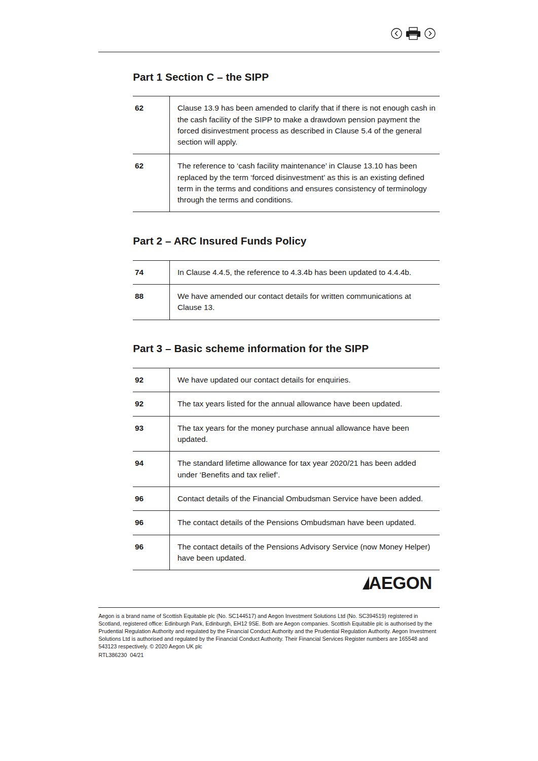Part 1 Section C – the SIPP
| 62 | Clause 13.9 has been amended to clarify that if there is not enough cash in the cash facility of the SIPP to make a drawdown pension payment the forced disinvestment process as described in Clause 5.4 of the general section will apply. |
| 62 | The reference to ‘cash facility maintenance’ in Clause 13.10 has been replaced by the term ‘forced disinvestment’ as this is an existing defined term in the terms and conditions and ensures consistency of terminology through the terms and conditions. |
Part 2 – ARC Insured Funds Policy
| 74 | In Clause 4.4.5, the reference to 4.3.4b has been updated to 4.4.4b. |
| 88 | We have amended our contact details for written communications at Clause 13. |
Part 3 – Basic scheme information for the SIPP
| 92 | We have updated our contact details for enquiries. |
| 92 | The tax years listed for the annual allowance have been updated. |
| 93 | The tax years for the money purchase annual allowance have been updated. |
| 94 | The standard lifetime allowance for tax year 2020/21 has been added under ‘Benefits and tax relief’. |
| 96 | Contact details of the Financial Ombudsman Service have been added. |
| 96 | The contact details of the Pensions Ombudsman have been updated. |
| 96 | The contact details of the Pensions Advisory Service (now Money Helper) have been updated. |
AEGON
Aegon is a brand name of Scottish Equitable plc (No. SC144517) and Aegon Investment Solutions Ltd (No. SC394519) registered in Scotland, registered office: Edinburgh Park, Edinburgh, EH12 9SE. Both are Aegon companies. Scottish Equitable plc is authorised by the Prudential Regulation Authority and regulated by the Financial Conduct Authority and the Prudential Regulation Authority. Aegon Investment Solutions Ltd is authorised and regulated by the Financial Conduct Authority. Their Financial Services Register numbers are 165548 and 543123 respectively. © 2020 Aegon UK plc
RTL386230 04/21